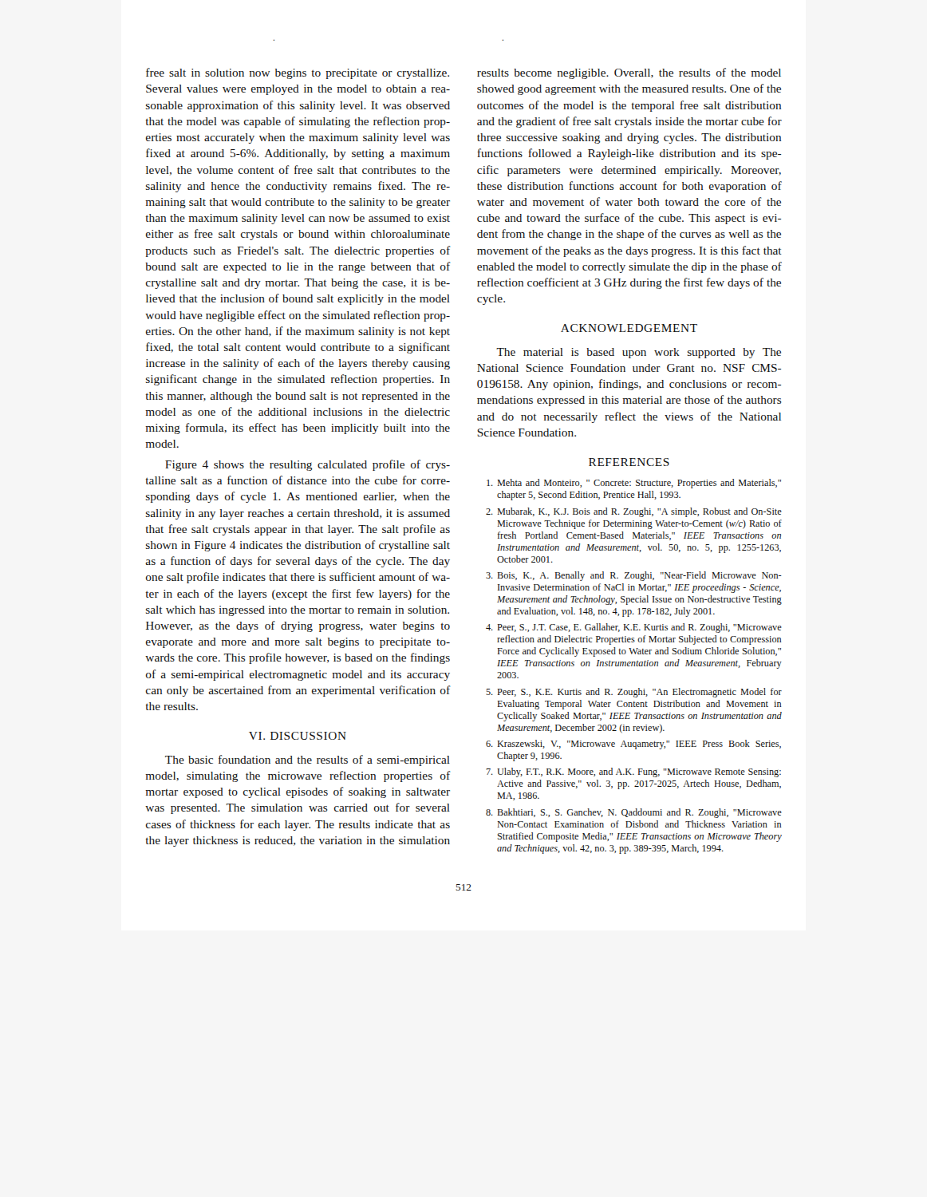. .
free salt in solution now begins to precipitate or crystallize. Several values were employed in the model to obtain a reasonable approximation of this salinity level. It was observed that the model was capable of simulating the reflection properties most accurately when the maximum salinity level was fixed at around 5-6%. Additionally, by setting a maximum level, the volume content of free salt that contributes to the salinity and hence the conductivity remains fixed. The remaining salt that would contribute to the salinity to be greater than the maximum salinity level can now be assumed to exist either as free salt crystals or bound within chloroaluminate products such as Friedel's salt. The dielectric properties of bound salt are expected to lie in the range between that of crystalline salt and dry mortar. That being the case, it is believed that the inclusion of bound salt explicitly in the model would have negligible effect on the simulated reflection properties. On the other hand, if the maximum salinity is not kept fixed, the total salt content would contribute to a significant increase in the salinity of each of the layers thereby causing significant change in the simulated reflection properties. In this manner, although the bound salt is not represented in the model as one of the additional inclusions in the dielectric mixing formula, its effect has been implicitly built into the model.
Figure 4 shows the resulting calculated profile of crystalline salt as a function of distance into the cube for corresponding days of cycle 1. As mentioned earlier, when the salinity in any layer reaches a certain threshold, it is assumed that free salt crystals appear in that layer. The salt profile as shown in Figure 4 indicates the distribution of crystalline salt as a function of days for several days of the cycle. The day one salt profile indicates that there is sufficient amount of water in each of the layers (except the first few layers) for the salt which has ingressed into the mortar to remain in solution. However, as the days of drying progress, water begins to evaporate and more and more salt begins to precipitate towards the core. This profile however, is based on the findings of a semi-empirical electromagnetic model and its accuracy can only be ascertained from an experimental verification of the results.
VI. Discussion
The basic foundation and the results of a semi-empirical model, simulating the microwave reflection properties of mortar exposed to cyclical episodes of soaking in saltwater was presented. The simulation was carried out for several cases of thickness for each layer. The results indicate that as the layer thickness is reduced, the variation in the simulation results become negligible. Overall, the results of the model showed good agreement with the measured results. One of the outcomes of the model is the temporal free salt distribution and the gradient of free salt crystals inside the mortar cube for three successive soaking and drying cycles. The distribution functions followed a Rayleigh-like distribution and its specific parameters were determined empirically. Moreover, these distribution functions account for both evaporation of water and movement of water both toward the core of the cube and toward the surface of the cube. This aspect is evident from the change in the shape of the curves as well as the movement of the peaks as the days progress. It is this fact that enabled the model to correctly simulate the dip in the phase of reflection coefficient at 3 GHz during the first few days of the cycle.
Acknowledgement
The material is based upon work supported by The National Science Foundation under Grant no. NSF CMS-0196158. Any opinion, findings, and conclusions or recommendations expressed in this material are those of the authors and do not necessarily reflect the views of the National Science Foundation.
References
Mehta and Monteiro, " Concrete: Structure, Properties and Materials," chapter 5, Second Edition, Prentice Hall, 1993.
Mubarak, K., K.J. Bois and R. Zoughi, "A simple, Robust and On-Site Microwave Technique for Determining Water-to-Cement (w/c) Ratio of fresh Portland Cement-Based Materials," IEEE Transactions on Instrumentation and Measurement, vol. 50, no. 5, pp. 1255-1263, October 2001.
Bois, K., A. Benally and R. Zoughi, "Near-Field Microwave Non-Invasive Determination of NaCl in Mortar," IEE proceedings - Science, Measurement and Technology, Special Issue on Non-destructive Testing and Evaluation, vol. 148, no. 4, pp. 178-182, July 2001.
Peer, S., J.T. Case, E. Gallaher, K.E. Kurtis and R. Zoughi, "Microwave reflection and Dielectric Properties of Mortar Subjected to Compression Force and Cyclically Exposed to Water and Sodium Chloride Solution," IEEE Transactions on Instrumentation and Measurement, February 2003.
Peer, S., K.E. Kurtis and R. Zoughi, "An Electromagnetic Model for Evaluating Temporal Water Content Distribution and Movement in Cyclically Soaked Mortar," IEEE Transactions on Instrumentation and Measurement, December 2002 (in review).
Kraszewski, V., "Microwave Auqametry," IEEE Press Book Series, Chapter 9, 1996.
Ulaby, F.T., R.K. Moore, and A.K. Fung, "Microwave Remote Sensing: Active and Passive," vol. 3, pp. 2017-2025, Artech House, Dedham, MA, 1986.
Bakhtiari, S., S. Ganchev, N. Qaddoumi and R. Zoughi, "Microwave Non-Contact Examination of Disbond and Thickness Variation in Stratified Composite Media," IEEE Transactions on Microwave Theory and Techniques, vol. 42, no. 3, pp. 389-395, March, 1994.
512